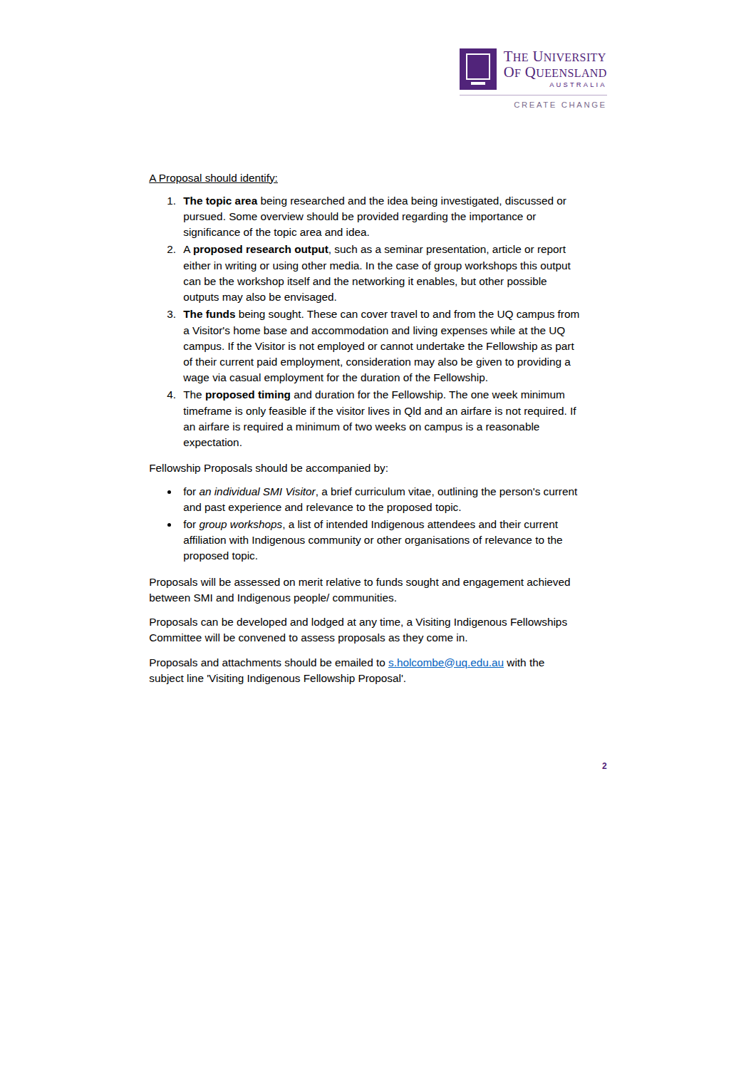THE UNIVERSITY
OF QUEENSLAND
AUSTRALIA
CREATE CHANGE
A Proposal should identify:
The topic area being researched and the idea being investigated, discussed or pursued. Some overview should be provided regarding the importance or significance of the topic area and idea.
A proposed research output, such as a seminar presentation, article or report either in writing or using other media. In the case of group workshops this output can be the workshop itself and the networking it enables, but other possible outputs may also be envisaged.
The funds being sought. These can cover travel to and from the UQ campus from a Visitor's home base and accommodation and living expenses while at the UQ campus. If the Visitor is not employed or cannot undertake the Fellowship as part of their current paid employment, consideration may also be given to providing a wage via casual employment for the duration of the Fellowship.
The proposed timing and duration for the Fellowship. The one week minimum timeframe is only feasible if the visitor lives in Qld and an airfare is not required. If an airfare is required a minimum of two weeks on campus is a reasonable expectation.
Fellowship Proposals should be accompanied by:
for an individual SMI Visitor, a brief curriculum vitae, outlining the person's current and past experience and relevance to the proposed topic.
for group workshops, a list of intended Indigenous attendees and their current affiliation with Indigenous community or other organisations of relevance to the proposed topic.
Proposals will be assessed on merit relative to funds sought and engagement achieved between SMI and Indigenous people/ communities.
Proposals can be developed and lodged at any time, a Visiting Indigenous Fellowships Committee will be convened to assess proposals as they come in.
Proposals and attachments should be emailed to s.holcombe@uq.edu.au with the subject line 'Visiting Indigenous Fellowship Proposal'.
2